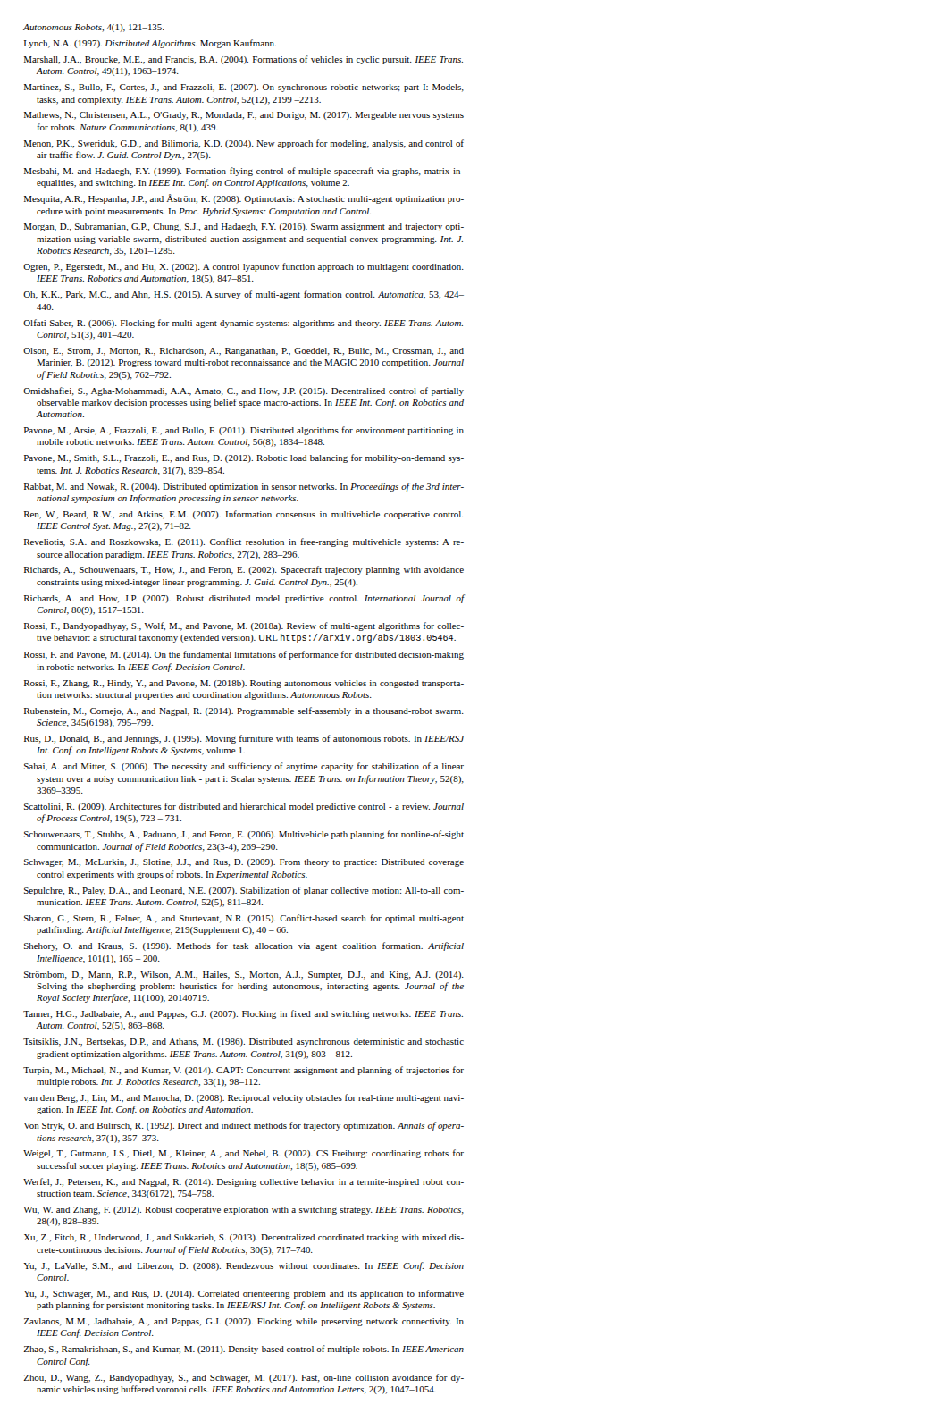Autonomous Robots, 4(1), 121–135.
Lynch, N.A. (1997). Distributed Algorithms. Morgan Kaufmann.
Marshall, J.A., Broucke, M.E., and Francis, B.A. (2004). Formations of vehicles in cyclic pursuit. IEEE Trans. Autom. Control, 49(11), 1963–1974.
Martinez, S., Bullo, F., Cortes, J., and Frazzoli, E. (2007). On synchronous robotic networks; part I: Models, tasks, and complexity. IEEE Trans. Autom. Control, 52(12), 2199 –2213.
Mathews, N., Christensen, A.L., O'Grady, R., Mondada, F., and Dorigo, M. (2017). Mergeable nervous systems for robots. Nature Communications, 8(1), 439.
Menon, P.K., Sweriduk, G.D., and Bilimoria, K.D. (2004). New approach for modeling, analysis, and control of air traffic flow. J. Guid. Control Dyn., 27(5).
Mesbahi, M. and Hadaegh, F.Y. (1999). Formation flying control of multiple spacecraft via graphs, matrix inequalities, and switching. In IEEE Int. Conf. on Control Applications, volume 2.
Mesquita, A.R., Hespanha, J.P., and Åström, K. (2008). Optimotaxis: A stochastic multi-agent optimization procedure with point measurements. In Proc. Hybrid Systems: Computation and Control.
Morgan, D., Subramanian, G.P., Chung, S.J., and Hadaegh, F.Y. (2016). Swarm assignment and trajectory optimization using variable-swarm, distributed auction assignment and sequential convex programming. Int. J. Robotics Research, 35, 1261–1285.
Ogren, P., Egerstedt, M., and Hu, X. (2002). A control lyapunov function approach to multiagent coordination. IEEE Trans. Robotics and Automation, 18(5), 847–851.
Oh, K.K., Park, M.C., and Ahn, H.S. (2015). A survey of multi-agent formation control. Automatica, 53, 424–440.
Olfati-Saber, R. (2006). Flocking for multi-agent dynamic systems: algorithms and theory. IEEE Trans. Autom. Control, 51(3), 401–420.
Olson, E., Strom, J., Morton, R., Richardson, A., Ranganathan, P., Goeddel, R., Bulic, M., Crossman, J., and Marinier, B. (2012). Progress toward multi-robot reconnaissance and the MAGIC 2010 competition. Journal of Field Robotics, 29(5), 762–792.
Omidshafiei, S., Agha-Mohammadi, A.A., Amato, C., and How, J.P. (2015). Decentralized control of partially observable markov decision processes using belief space macro-actions. In IEEE Int. Conf. on Robotics and Automation.
Pavone, M., Arsie, A., Frazzoli, E., and Bullo, F. (2011). Distributed algorithms for environment partitioning in mobile robotic networks. IEEE Trans. Autom. Control, 56(8), 1834–1848.
Pavone, M., Smith, S.L., Frazzoli, E., and Rus, D. (2012). Robotic load balancing for mobility-on-demand systems. Int. J. Robotics Research, 31(7), 839–854.
Rabbat, M. and Nowak, R. (2004). Distributed optimization in sensor networks. In Proceedings of the 3rd international symposium on Information processing in sensor networks.
Ren, W., Beard, R.W., and Atkins, E.M. (2007). Information consensus in multivehicle cooperative control. IEEE Control Syst. Mag., 27(2), 71–82.
Reveliotis, S.A. and Roszkowska, E. (2011). Conflict resolution in free-ranging multivehicle systems: A resource allocation paradigm. IEEE Trans. Robotics, 27(2), 283–296.
Richards, A., Schouwenaars, T., How, J., and Feron, E. (2002). Spacecraft trajectory planning with avoidance constraints using mixed-integer linear programming. J. Guid. Control Dyn., 25(4).
Richards, A. and How, J.P. (2007). Robust distributed model predictive control. International Journal of Control, 80(9), 1517–1531.
Rossi, F., Bandyopadhyay, S., Wolf, M., and Pavone, M. (2018a). Review of multi-agent algorithms for collective behavior: a structural taxonomy (extended version). URL https://arxiv.org/abs/1803.05464.
Rossi, F. and Pavone, M. (2014). On the fundamental limitations of performance for distributed decision-making in robotic networks. In IEEE Conf. Decision Control.
Rossi, F., Zhang, R., Hindy, Y., and Pavone, M. (2018b). Routing autonomous vehicles in congested transportation networks: structural properties and coordination algorithms. Autonomous Robots.
Rubenstein, M., Cornejo, A., and Nagpal, R. (2014). Programmable self-assembly in a thousand-robot swarm. Science, 345(6198), 795–799.
Rus, D., Donald, B., and Jennings, J. (1995). Moving furniture with teams of autonomous robots. In IEEE/RSJ Int. Conf. on Intelligent Robots & Systems, volume 1.
Sahai, A. and Mitter, S. (2006). The necessity and sufficiency of anytime capacity for stabilization of a linear system over a noisy communication link - part i: Scalar systems. IEEE Trans. on Information Theory, 52(8), 3369–3395.
Scattolini, R. (2009). Architectures for distributed and hierarchical model predictive control - a review. Journal of Process Control, 19(5), 723 – 731.
Schouwenaars, T., Stubbs, A., Paduano, J., and Feron, E. (2006). Multivehicle path planning for nonline-of-sight communication. Journal of Field Robotics, 23(3-4), 269–290.
Schwager, M., McLurkin, J., Slotine, J.J., and Rus, D. (2009). From theory to practice: Distributed coverage control experiments with groups of robots. In Experimental Robotics.
Sepulchre, R., Paley, D.A., and Leonard, N.E. (2007). Stabilization of planar collective motion: All-to-all communication. IEEE Trans. Autom. Control, 52(5), 811–824.
Sharon, G., Stern, R., Felner, A., and Sturtevant, N.R. (2015). Conflict-based search for optimal multi-agent pathfinding. Artificial Intelligence, 219(Supplement C), 40 – 66.
Shehory, O. and Kraus, S. (1998). Methods for task allocation via agent coalition formation. Artificial Intelligence, 101(1), 165 – 200.
Strömbom, D., Mann, R.P., Wilson, A.M., Hailes, S., Morton, A.J., Sumpter, D.J., and King, A.J. (2014). Solving the shepherding problem: heuristics for herding autonomous, interacting agents. Journal of the Royal Society Interface, 11(100), 20140719.
Tanner, H.G., Jadbabaie, A., and Pappas, G.J. (2007). Flocking in fixed and switching networks. IEEE Trans. Autom. Control, 52(5), 863–868.
Tsitsiklis, J.N., Bertsekas, D.P., and Athans, M. (1986). Distributed asynchronous deterministic and stochastic gradient optimization algorithms. IEEE Trans. Autom. Control, 31(9), 803 – 812.
Turpin, M., Michael, N., and Kumar, V. (2014). CAPT: Concurrent assignment and planning of trajectories for multiple robots. Int. J. Robotics Research, 33(1), 98–112.
van den Berg, J., Lin, M., and Manocha, D. (2008). Reciprocal velocity obstacles for real-time multi-agent navigation. In IEEE Int. Conf. on Robotics and Automation.
Von Stryk, O. and Bulirsch, R. (1992). Direct and indirect methods for trajectory optimization. Annals of operations research, 37(1), 357–373.
Weigel, T., Gutmann, J.S., Dietl, M., Kleiner, A., and Nebel, B. (2002). CS Freiburg: coordinating robots for successful soccer playing. IEEE Trans. Robotics and Automation, 18(5), 685–699.
Werfel, J., Petersen, K., and Nagpal, R. (2014). Designing collective behavior in a termite-inspired robot construction team. Science, 343(6172), 754–758.
Wu, W. and Zhang, F. (2012). Robust cooperative exploration with a switching strategy. IEEE Trans. Robotics, 28(4), 828–839.
Xu, Z., Fitch, R., Underwood, J., and Sukkarieh, S. (2013). Decentralized coordinated tracking with mixed discrete-continuous decisions. Journal of Field Robotics, 30(5), 717–740.
Yu, J., LaValle, S.M., and Liberzon, D. (2008). Rendezvous without coordinates. In IEEE Conf. Decision Control.
Yu, J., Schwager, M., and Rus, D. (2014). Correlated orienteering problem and its application to informative path planning for persistent monitoring tasks. In IEEE/RSJ Int. Conf. on Intelligent Robots & Systems.
Zavlanos, M.M., Jadbabaie, A., and Pappas, G.J. (2007). Flocking while preserving network connectivity. In IEEE Conf. Decision Control.
Zhao, S., Ramakrishnan, S., and Kumar, M. (2011). Density-based control of multiple robots. In IEEE American Control Conf.
Zhou, D., Wang, Z., Bandyopadhyay, S., and Schwager, M. (2017). Fast, on-line collision avoidance for dynamic vehicles using buffered voronoi cells. IEEE Robotics and Automation Letters, 2(2), 1047–1054.